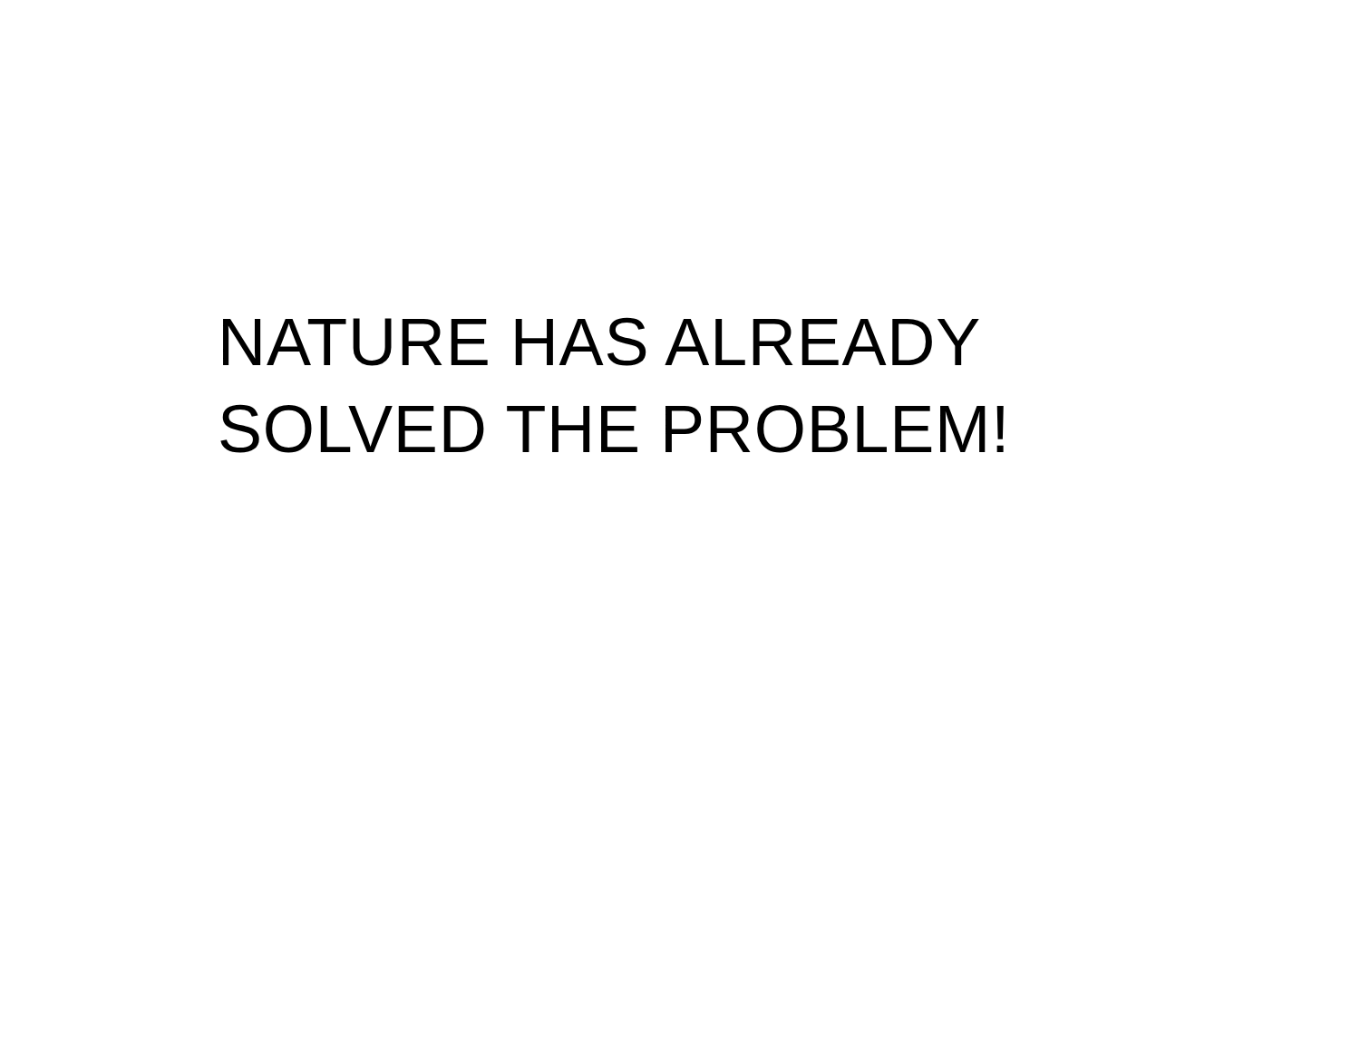NATURE HAS ALREADY SOLVED THE PROBLEM!